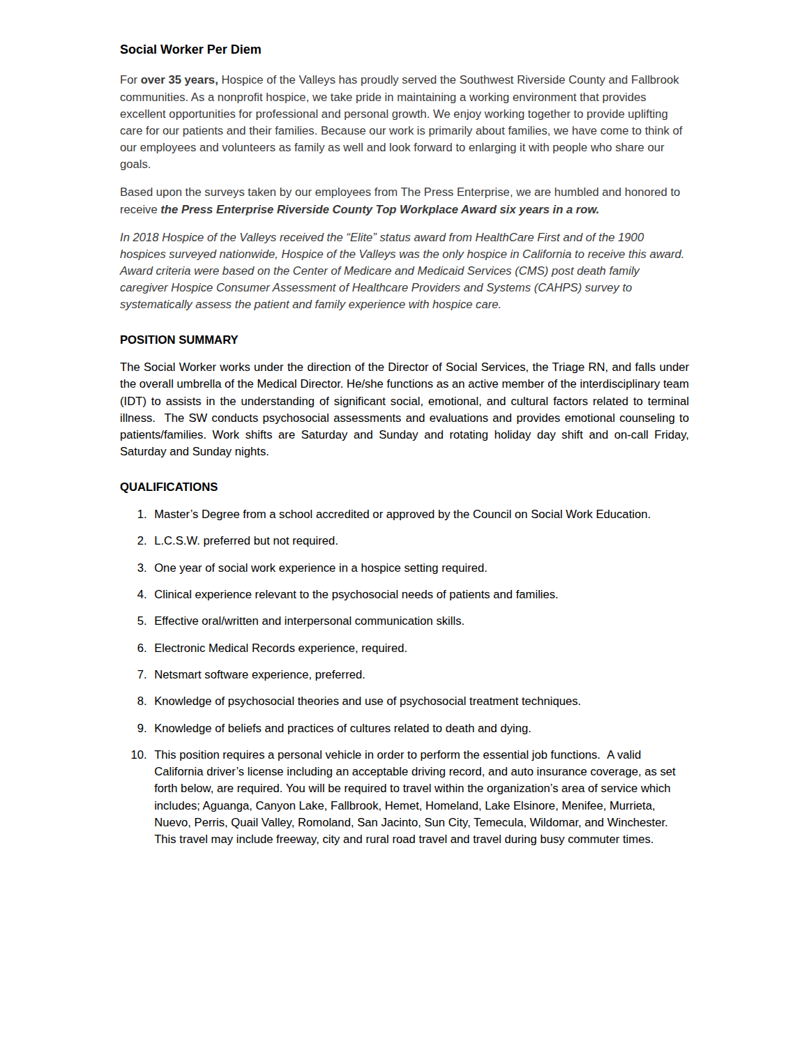Social Worker Per Diem
For over 35 years, Hospice of the Valleys has proudly served the Southwest Riverside County and Fallbrook communities. As a nonprofit hospice, we take pride in maintaining a working environment that provides excellent opportunities for professional and personal growth. We enjoy working together to provide uplifting care for our patients and their families. Because our work is primarily about families, we have come to think of our employees and volunteers as family as well and look forward to enlarging it with people who share our goals.
Based upon the surveys taken by our employees from The Press Enterprise, we are humbled and honored to receive the Press Enterprise Riverside County Top Workplace Award six years in a row.
In 2018 Hospice of the Valleys received the “Elite” status award from HealthCare First and of the 1900 hospices surveyed nationwide, Hospice of the Valleys was the only hospice in California to receive this award. Award criteria were based on the Center of Medicare and Medicaid Services (CMS) post death family caregiver Hospice Consumer Assessment of Healthcare Providers and Systems (CAHPS) survey to systematically assess the patient and family experience with hospice care.
POSITION SUMMARY
The Social Worker works under the direction of the Director of Social Services, the Triage RN, and falls under the overall umbrella of the Medical Director. He/she functions as an active member of the interdisciplinary team (IDT) to assists in the understanding of significant social, emotional, and cultural factors related to terminal illness. The SW conducts psychosocial assessments and evaluations and provides emotional counseling to patients/families. Work shifts are Saturday and Sunday and rotating holiday day shift and on-call Friday, Saturday and Sunday nights.
QUALIFICATIONS
Master’s Degree from a school accredited or approved by the Council on Social Work Education.
L.C.S.W. preferred but not required.
One year of social work experience in a hospice setting required.
Clinical experience relevant to the psychosocial needs of patients and families.
Effective oral/written and interpersonal communication skills.
Electronic Medical Records experience, required.
Netsmart software experience, preferred.
Knowledge of psychosocial theories and use of psychosocial treatment techniques.
Knowledge of beliefs and practices of cultures related to death and dying.
This position requires a personal vehicle in order to perform the essential job functions. A valid California driver’s license including an acceptable driving record, and auto insurance coverage, as set forth below, are required. You will be required to travel within the organization’s area of service which includes; Aguanga, Canyon Lake, Fallbrook, Hemet, Homeland, Lake Elsinore, Menifee, Murrieta, Nuevo, Perris, Quail Valley, Romoland, San Jacinto, Sun City, Temecula, Wildomar, and Winchester. This travel may include freeway, city and rural road travel and travel during busy commuter times.